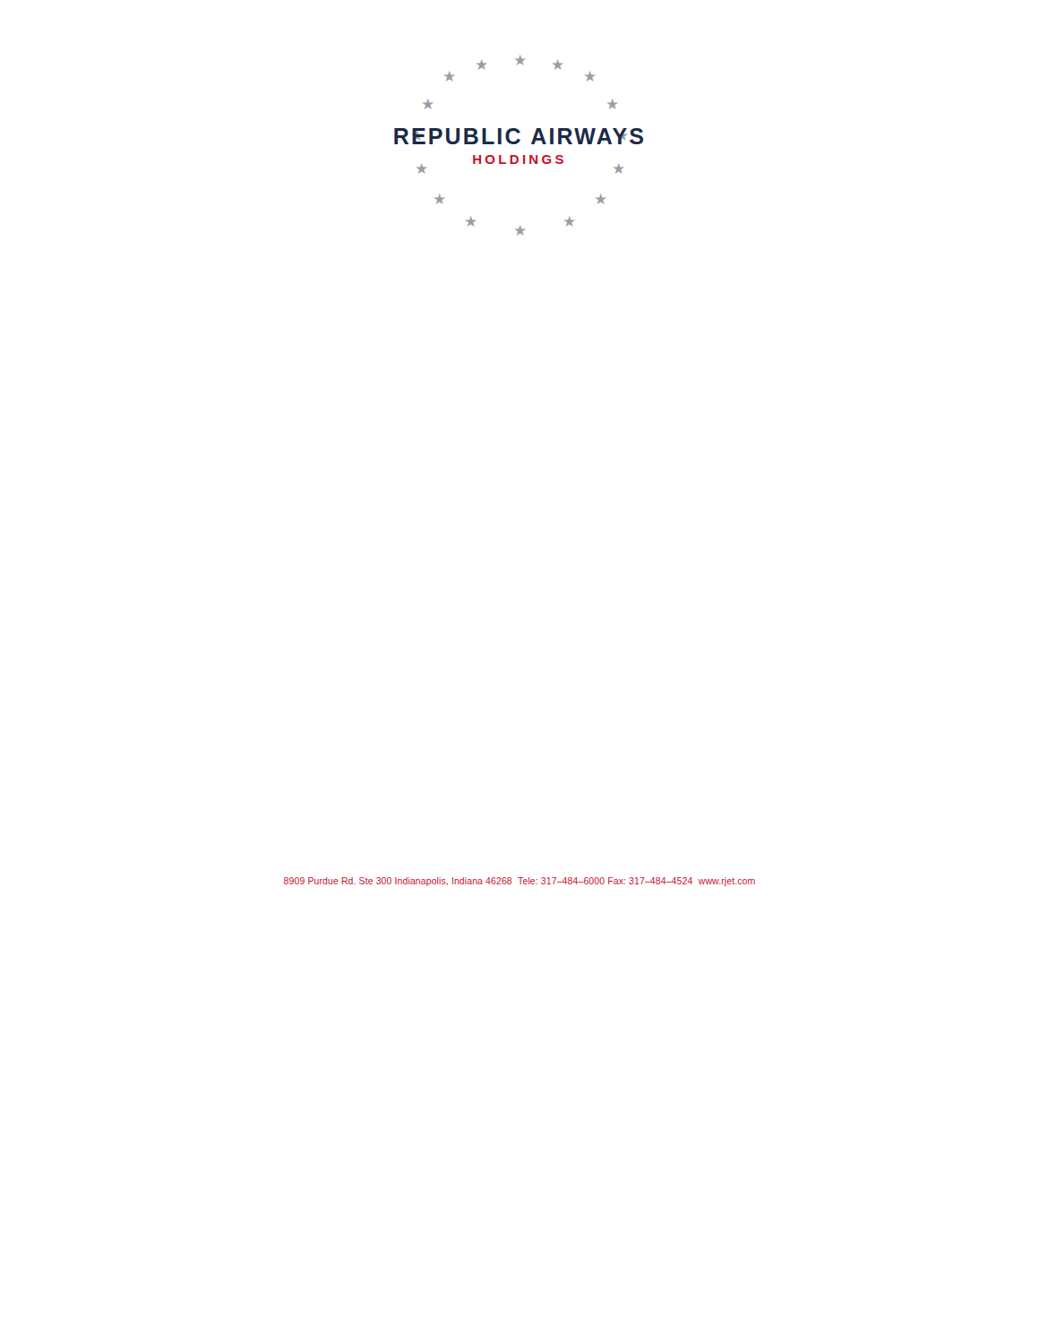★ ★ ★ ★ ★ ★ ★ ★ ★ ★ ★ ★ ★ ★ ★ ★
Republic Airways
Holdings
8909 Purdue Rd. Ste 300 Indianapolis, Indiana 46268 Tele: 317–484–6000 Fax: 317–484–4524 www.rjet.com